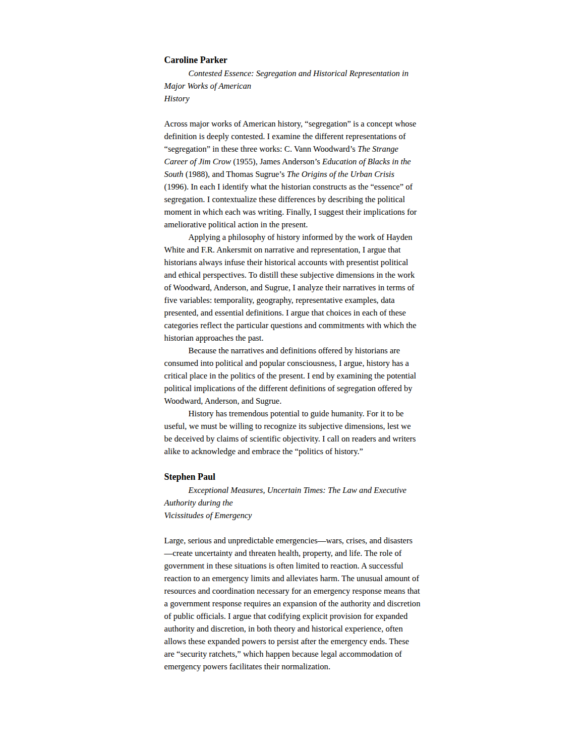Caroline Parker
Contested Essence: Segregation and Historical Representation in Major Works of AmericanHistory
Across major works of American history, “segregation” is a concept whose definition is deeply contested. I examine the different representations of “segregation” in these three works: C. Vann Woodward’s The Strange Career of Jim Crow (1955), James Anderson’s Education of Blacks in the South (1988), and Thomas Sugrue’s The Origins of the Urban Crisis (1996). In each I identify what the historian constructs as the “essence” of segregation. I contextualize these differences by describing the political moment in which each was writing. Finally, I suggest their implications for ameliorative political action in the present.
Applying a philosophy of history informed by the work of Hayden White and F.R. Ankersmit on narrative and representation, I argue that historians always infuse their historical accounts with presentist political and ethical perspectives. To distill these subjective dimensions in the work of Woodward, Anderson, and Sugrue, I analyze their narratives in terms of five variables: temporality, geography, representative examples, data presented, and essential definitions. I argue that choices in each of these categories reflect the particular questions and commitments with which the historian approaches the past.
Because the narratives and definitions offered by historians are consumed into political and popular consciousness, I argue, history has a critical place in the politics of the present. I end by examining the potential political implications of the different definitions of segregation offered by Woodward, Anderson, and Sugrue.
History has tremendous potential to guide humanity. For it to be useful, we must be willing to recognize its subjective dimensions, lest we be deceived by claims of scientific objectivity. I call on readers and writers alike to acknowledge and embrace the “politics of history.”
Stephen Paul
Exceptional Measures, Uncertain Times: The Law and Executive Authority during theVicissitudes of Emergency
Large, serious and unpredictable emergencies—wars, crises, and disasters—create uncertainty and threaten health, property, and life. The role of government in these situations is often limited to reaction. A successful reaction to an emergency limits and alleviates harm. The unusual amount of resources and coordination necessary for an emergency response means that a government response requires an expansion of the authority and discretion of public officials. I argue that codifying explicit provision for expanded authority and discretion, in both theory and historical experience, often allows these expanded powers to persist after the emergency ends. These are “security ratchets,” which happen because legal accommodation of emergency powers facilitates their normalization.